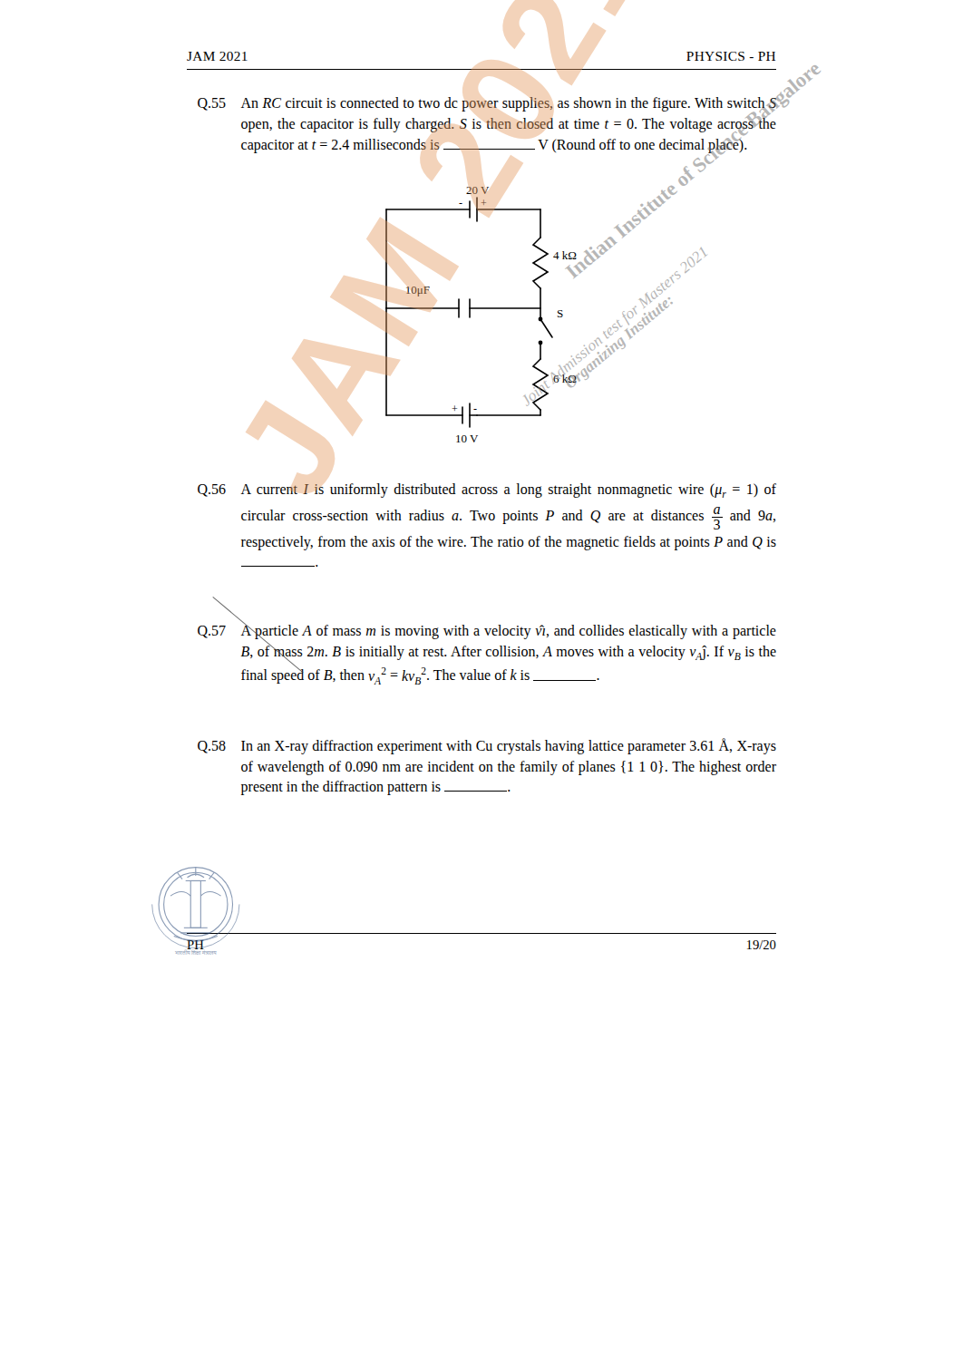JAM 2021
PHYSICS - PH
JAM 2021
Joint Admission test for Masters 2021
Organizing Institute:
Indian Institute of Science Bangalore
Q.55
An RC circuit is connected to two dc power supplies, as shown in the figure. With switch S open, the capacitor is fully charged. S is then closed at time t = 0. The voltage across the capacitor at t = 2.4 milliseconds is V (Round off to one decimal place).
20 V - + 4 kΩ 10μF S 6 kΩ + - 10 V
Q.56
A current I is uniformly distributed across a long straight nonmagnetic wire (μr = 1) of circular cross-section with radius a. Two points P and Q are at distances a 3 and 9a, respectively, from the axis of the wire. The ratio of the magnetic fields at points P and Q is .
Q.57
A particle A of mass m is moving with a velocity v̂ı, and collides elastically with a particle B, of mass 2m. B is initially at rest. After collision, A moves with a velocity vAĵ. If vB is the final speed of B, then vA2 = kvB2. The value of k is .
Q.58
In an X-ray diffraction experiment with Cu crystals having lattice parameter 3.61 Å, X-rays of wavelength of 0.090 nm are incident on the family of planes {1 1 0}. The highest order present in the diffraction pattern is .
भारतीय शिक्षा मंत्रालय
PH
19/20